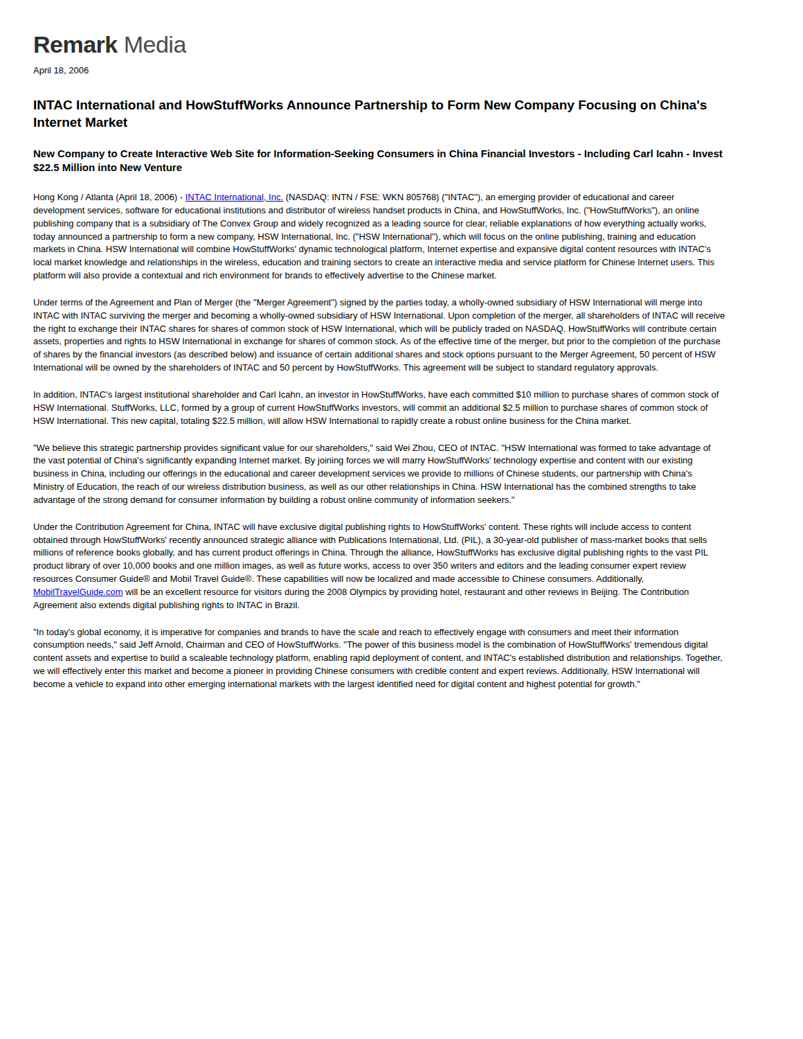Remark Media
April 18, 2006
INTAC International and HowStuffWorks Announce Partnership to Form New Company Focusing on China's Internet Market
New Company to Create Interactive Web Site for Information-Seeking Consumers in China Financial Investors - Including Carl Icahn - Invest $22.5 Million into New Venture
Hong Kong / Atlanta (April 18, 2006) - INTAC International, Inc. (NASDAQ: INTN / FSE: WKN 805768) ("INTAC"), an emerging provider of educational and career development services, software for educational institutions and distributor of wireless handset products in China, and HowStuffWorks, Inc. ("HowStuffWorks"), an online publishing company that is a subsidiary of The Convex Group and widely recognized as a leading source for clear, reliable explanations of how everything actually works, today announced a partnership to form a new company, HSW International, Inc. ("HSW International"), which will focus on the online publishing, training and education markets in China. HSW International will combine HowStuffWorks' dynamic technological platform, Internet expertise and expansive digital content resources with INTAC's local market knowledge and relationships in the wireless, education and training sectors to create an interactive media and service platform for Chinese Internet users. This platform will also provide a contextual and rich environment for brands to effectively advertise to the Chinese market.
Under terms of the Agreement and Plan of Merger (the "Merger Agreement") signed by the parties today, a wholly-owned subsidiary of HSW International will merge into INTAC with INTAC surviving the merger and becoming a wholly-owned subsidiary of HSW International. Upon completion of the merger, all shareholders of INTAC will receive the right to exchange their INTAC shares for shares of common stock of HSW International, which will be publicly traded on NASDAQ. HowStuffWorks will contribute certain assets, properties and rights to HSW International in exchange for shares of common stock. As of the effective time of the merger, but prior to the completion of the purchase of shares by the financial investors (as described below) and issuance of certain additional shares and stock options pursuant to the Merger Agreement, 50 percent of HSW International will be owned by the shareholders of INTAC and 50 percent by HowStuffWorks. This agreement will be subject to standard regulatory approvals.
In addition, INTAC's largest institutional shareholder and Carl Icahn, an investor in HowStuffWorks, have each committed $10 million to purchase shares of common stock of HSW International. StuffWorks, LLC, formed by a group of current HowStuffWorks investors, will commit an additional $2.5 million to purchase shares of common stock of HSW International. This new capital, totaling $22.5 million, will allow HSW International to rapidly create a robust online business for the China market.
"We believe this strategic partnership provides significant value for our shareholders," said Wei Zhou, CEO of INTAC. "HSW International was formed to take advantage of the vast potential of China's significantly expanding Internet market. By joining forces we will marry HowStuffWorks' technology expertise and content with our existing business in China, including our offerings in the educational and career development services we provide to millions of Chinese students, our partnership with China's Ministry of Education, the reach of our wireless distribution business, as well as our other relationships in China. HSW International has the combined strengths to take advantage of the strong demand for consumer information by building a robust online community of information seekers."
Under the Contribution Agreement for China, INTAC will have exclusive digital publishing rights to HowStuffWorks' content. These rights will include access to content obtained through HowStuffWorks' recently announced strategic alliance with Publications International, Ltd. (PIL), a 30-year-old publisher of mass-market books that sells millions of reference books globally, and has current product offerings in China. Through the alliance, HowStuffWorks has exclusive digital publishing rights to the vast PIL product library of over 10,000 books and one million images, as well as future works, access to over 350 writers and editors and the leading consumer expert review resources Consumer Guide® and Mobil Travel Guide®. These capabilities will now be localized and made accessible to Chinese consumers. Additionally, MobilTravelGuide.com will be an excellent resource for visitors during the 2008 Olympics by providing hotel, restaurant and other reviews in Beijing. The Contribution Agreement also extends digital publishing rights to INTAC in Brazil.
"In today's global economy, it is imperative for companies and brands to have the scale and reach to effectively engage with consumers and meet their information consumption needs," said Jeff Arnold, Chairman and CEO of HowStuffWorks. "The power of this business model is the combination of HowStuffWorks' tremendous digital content assets and expertise to build a scaleable technology platform, enabling rapid deployment of content, and INTAC's established distribution and relationships. Together, we will effectively enter this market and become a pioneer in providing Chinese consumers with credible content and expert reviews. Additionally, HSW International will become a vehicle to expand into other emerging international markets with the largest identified need for digital content and highest potential for growth."